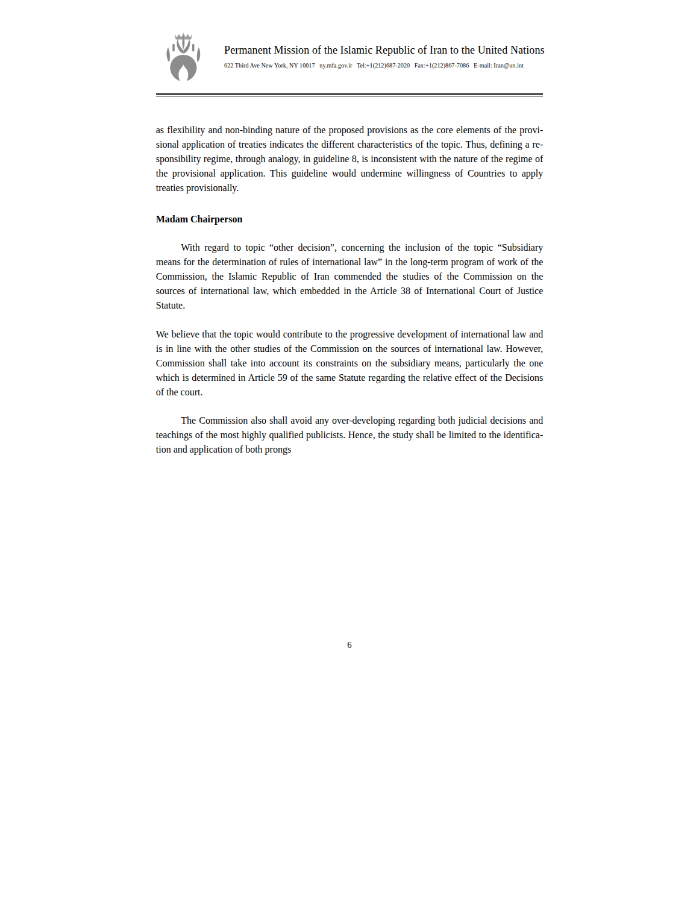Permanent Mission of the Islamic Republic of Iran to the United Nations
622 Third Ave New York, NY 10017 ny.mfa.gov.ir Tel:+1(212)687-2020 Fax:+1(212)867-7086 E-mail: Iran@un.int
as flexibility and non-binding nature of the proposed provisions as the core elements of the provisional application of treaties indicates the different characteristics of the topic. Thus, defining a responsibility regime, through analogy, in guideline 8, is inconsistent with the nature of the regime of the provisional application. This guideline would undermine willingness of Countries to apply treaties provisionally.
Madam Chairperson
With regard to topic “other decision”, concerning the inclusion of the topic “Subsidiary means for the determination of rules of international law” in the long-term program of work of the Commission, the Islamic Republic of Iran commended the studies of the Commission on the sources of international law, which embedded in the Article 38 of International Court of Justice Statute.
We believe that the topic would contribute to the progressive development of international law and is in line with the other studies of the Commission on the sources of international law. However, Commission shall take into account its constraints on the subsidiary means, particularly the one which is determined in Article 59 of the same Statute regarding the relative effect of the Decisions of the court.
The Commission also shall avoid any over-developing regarding both judicial decisions and teachings of the most highly qualified publicists. Hence, the study shall be limited to the identification and application of both prongs
6